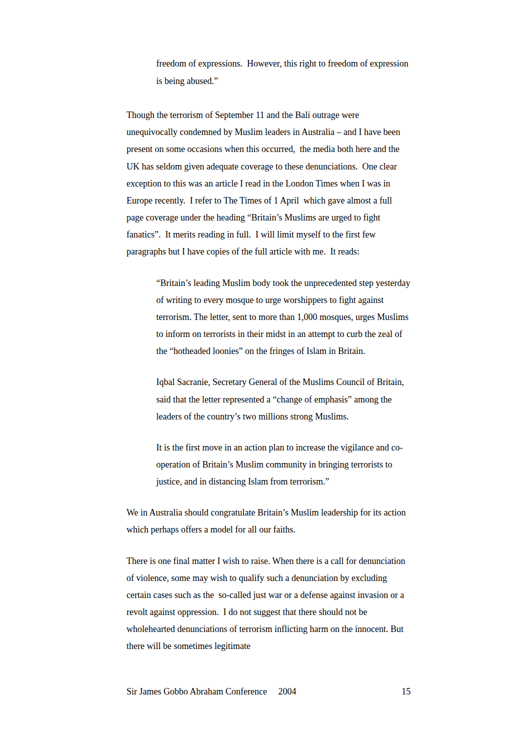freedom of expressions. However, this right to freedom of expression is being abused.”
Though the terrorism of September 11 and the Bali outrage were unequivocally condemned by Muslim leaders in Australia – and I have been present on some occasions when this occurred, the media both here and the UK has seldom given adequate coverage to these denunciations. One clear exception to this was an article I read in the London Times when I was in Europe recently. I refer to The Times of 1 April which gave almost a full page coverage under the heading “Britain’s Muslims are urged to fight fanatics”. It merits reading in full. I will limit myself to the first few paragraphs but I have copies of the full article with me. It reads:
“Britain’s leading Muslim body took the unprecedented step yesterday of writing to every mosque to urge worshippers to fight against terrorism. The letter, sent to more than 1,000 mosques, urges Muslims to inform on terrorists in their midst in an attempt to curb the zeal of the “hotheaded loonies” on the fringes of Islam in Britain.
Iqbal Sacranie, Secretary General of the Muslims Council of Britain, said that the letter represented a “change of emphasis” among the leaders of the country’s two millions strong Muslims.
It is the first move in an action plan to increase the vigilance and co-operation of Britain’s Muslim community in bringing terrorists to justice, and in distancing Islam from terrorism.”
We in Australia should congratulate Britain’s Muslim leadership for its action which perhaps offers a model for all our faiths.
There is one final matter I wish to raise. When there is a call for denunciation of violence, some may wish to qualify such a denunciation by excluding certain cases such as the so-called just war or a defense against invasion or a revolt against oppression. I do not suggest that there should not be wholehearted denunciations of terrorism inflicting harm on the innocent. But there will be sometimes legitimate
Sir James Gobbo Abraham Conference 2004 15